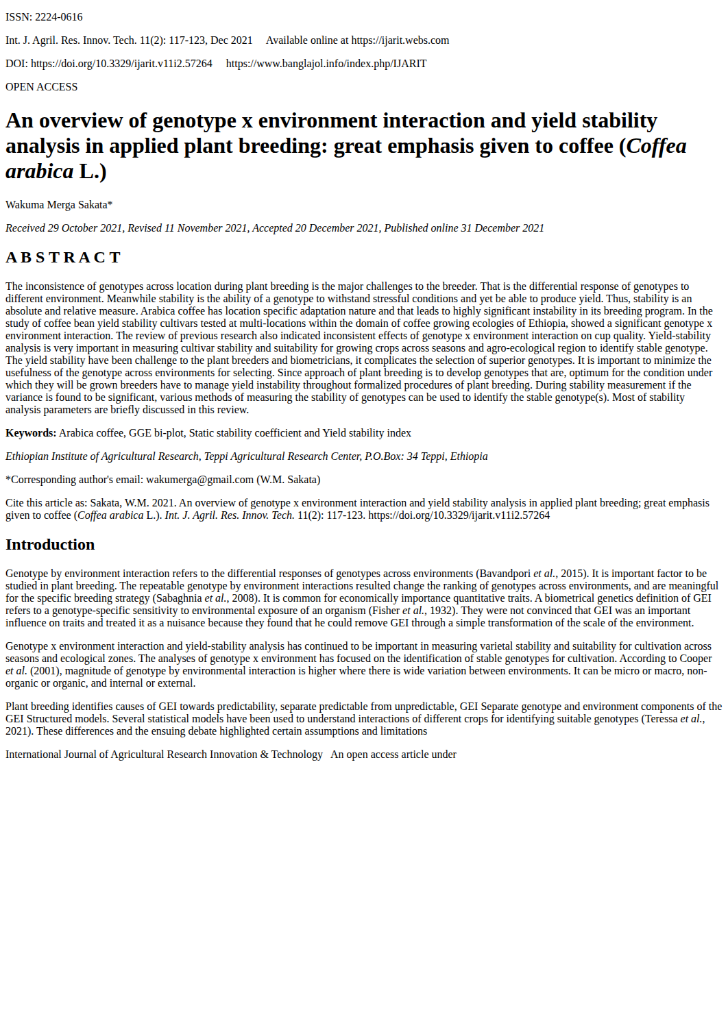ISSN: 2224-0616
Int. J. Agril. Res. Innov. Tech. 11(2): 117-123, Dec 2021 Available online at https://ijarit.webs.com
DOI: https://doi.org/10.3329/ijarit.v11i2.57264 https://www.banglajol.info/index.php/IJARIT
OPEN ACCESS
An overview of genotype x environment interaction and yield stability analysis in applied plant breeding: great emphasis given to coffee (Coffea arabica L.)
Wakuma Merga Sakata*
Received 29 October 2021, Revised 11 November 2021, Accepted 20 December 2021, Published online 31 December 2021
A B S T R A C T
The inconsistence of genotypes across location during plant breeding is the major challenges to the breeder. That is the differential response of genotypes to different environment. Meanwhile stability is the ability of a genotype to withstand stressful conditions and yet be able to produce yield. Thus, stability is an absolute and relative measure. Arabica coffee has location specific adaptation nature and that leads to highly significant instability in its breeding program. In the study of coffee bean yield stability cultivars tested at multi-locations within the domain of coffee growing ecologies of Ethiopia, showed a significant genotype x environment interaction. The review of previous research also indicated inconsistent effects of genotype x environment interaction on cup quality. Yield-stability analysis is very important in measuring cultivar stability and suitability for growing crops across seasons and agro-ecological region to identify stable genotype. The yield stability have been challenge to the plant breeders and biometricians, it complicates the selection of superior genotypes. It is important to minimize the usefulness of the genotype across environments for selecting. Since approach of plant breeding is to develop genotypes that are, optimum for the condition under which they will be grown breeders have to manage yield instability throughout formalized procedures of plant breeding. During stability measurement if the variance is found to be significant, various methods of measuring the stability of genotypes can be used to identify the stable genotype(s). Most of stability analysis parameters are briefly discussed in this review.
Keywords: Arabica coffee, GGE bi-plot, Static stability coefficient and Yield stability index
Ethiopian Institute of Agricultural Research, Teppi Agricultural Research Center, P.O.Box: 34 Teppi, Ethiopia
*Corresponding author's email: wakumerga@gmail.com (W.M. Sakata)
Cite this article as: Sakata, W.M. 2021. An overview of genotype x environment interaction and yield stability analysis in applied plant breeding; great emphasis given to coffee (Coffea arabica L.). Int. J. Agril. Res. Innov. Tech. 11(2): 117-123. https://doi.org/10.3329/ijarit.v11i2.57264
Introduction
Genotype by environment interaction refers to the differential responses of genotypes across environments (Bavandpori et al., 2015). It is important factor to be studied in plant breeding. The repeatable genotype by environment interactions resulted change the ranking of genotypes across environments, and are meaningful for the specific breeding strategy (Sabaghnia et al., 2008). It is common for economically importance quantitative traits. A biometrical genetics definition of GEI refers to a genotype-specific sensitivity to environmental exposure of an organism (Fisher et al., 1932). They were not convinced that GEI was an important influence on traits and treated it as a nuisance because they found that he could remove GEI through a simple transformation of the scale of the environment.
Genotype x environment interaction and yield-stability analysis has continued to be important in measuring varietal stability and suitability for cultivation across seasons and ecological zones. The analyses of genotype x environment has focused on the identification of stable genotypes for cultivation. According to Cooper et al. (2001), magnitude of genotype by environmental interaction is higher where there is wide variation between environments. It can be micro or macro, non-organic or organic, and internal or external.
Plant breeding identifies causes of GEI towards predictability, separate predictable from unpredictable, GEI Separate genotype and environment components of the GEI Structured models. Several statistical models have been used to understand interactions of different crops for identifying suitable genotypes (Teressa et al., 2021). These differences and the ensuing debate highlighted certain assumptions and limitations
International Journal of Agricultural Research Innovation & Technology An open access article under